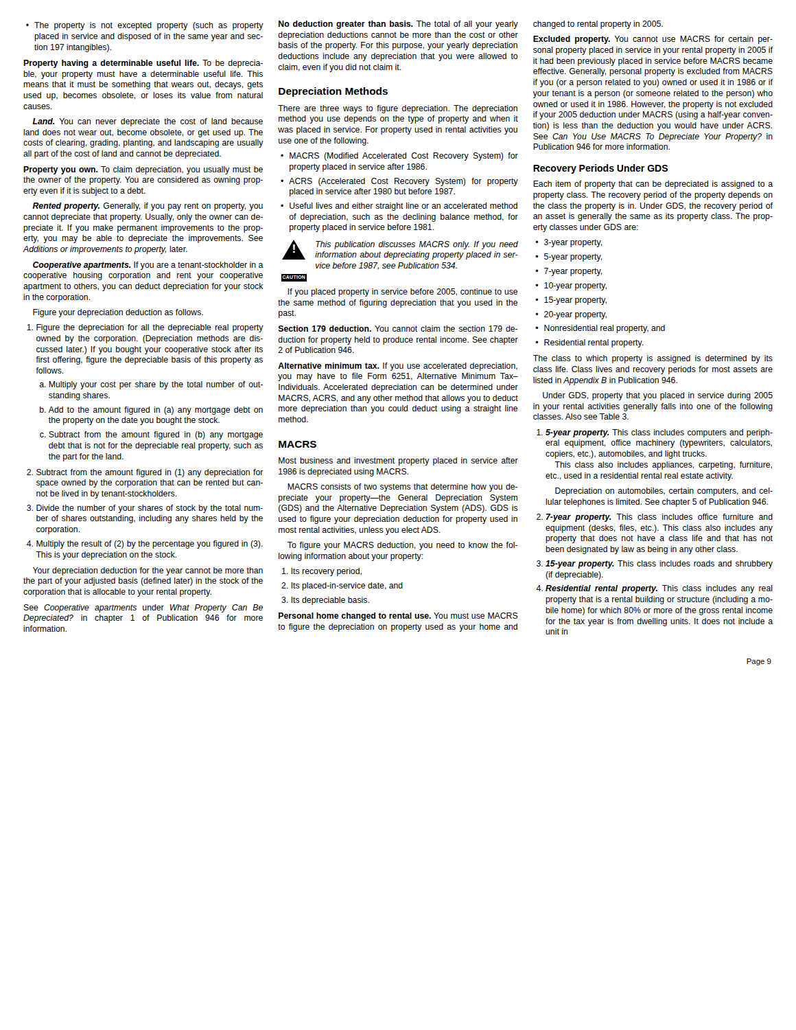The property is not excepted property (such as property placed in service and disposed of in the same year and section 197 intangibles).
Property having a determinable useful life. To be depreciable, your property must have a determinable useful life. This means that it must be something that wears out, decays, gets used up, becomes obsolete, or loses its value from natural causes.
Land. You can never depreciate the cost of land because land does not wear out, become obsolete, or get used up. The costs of clearing, grading, planting, and landscaping are usually all part of the cost of land and cannot be depreciated.
Property you own. To claim depreciation, you usually must be the owner of the property. You are considered as owning property even if it is subject to a debt.
Rented property. Generally, if you pay rent on property, you cannot depreciate that property. Usually, only the owner can depreciate it. If you make permanent improvements to the property, you may be able to depreciate the improvements. See Additions or improvements to property, later.
Cooperative apartments. If you are a tenant-stockholder in a cooperative housing corporation and rent your cooperative apartment to others, you can deduct depreciation for your stock in the corporation.
Figure your depreciation deduction as follows.
Figure the depreciation for all the depreciable real property owned by the corporation. (Depreciation methods are discussed later.) If you bought your cooperative stock after its first offering, figure the depreciable basis of this property as follows.
Multiply your cost per share by the total number of outstanding shares.
Add to the amount figured in (a) any mortgage debt on the property on the date you bought the stock.
Subtract from the amount figured in (b) any mortgage debt that is not for the depreciable real property, such as the part for the land.
Subtract from the amount figured in (1) any depreciation for space owned by the corporation that can be rented but cannot be lived in by tenant-stockholders.
Divide the number of your shares of stock by the total number of shares outstanding, including any shares held by the corporation.
Multiply the result of (2) by the percentage you figured in (3). This is your depreciation on the stock.
Your depreciation deduction for the year cannot be more than the part of your adjusted basis (defined later) in the stock of the corporation that is allocable to your rental property.
See Cooperative apartments under What Property Can Be Depreciated? in chapter 1 of Publication 946 for more information.
No deduction greater than basis. The total of all your yearly depreciation deductions cannot be more than the cost or other basis of the property. For this purpose, your yearly depreciation deductions include any depreciation that you were allowed to claim, even if you did not claim it.
Depreciation Methods
There are three ways to figure depreciation. The depreciation method you use depends on the type of property and when it was placed in service. For property used in rental activities you use one of the following.
MACRS (Modified Accelerated Cost Recovery System) for property placed in service after 1986.
ACRS (Accelerated Cost Recovery System) for property placed in service after 1980 but before 1987.
Useful lives and either straight line or an accelerated method of depreciation, such as the declining balance method, for property placed in service before 1981.
!
CAUTION
This publication discusses MACRS only. If you need information about depreciating property placed in service before 1987, see Publication 534.
If you placed property in service before 2005, continue to use the same method of figuring depreciation that you used in the past.
Section 179 deduction. You cannot claim the section 179 deduction for property held to produce rental income. See chapter 2 of Publication 946.
Alternative minimum tax. If you use accelerated depreciation, you may have to file Form 6251, Alternative Minimum Tax–Individuals. Accelerated depreciation can be determined under MACRS, ACRS, and any other method that allows you to deduct more depreciation than you could deduct using a straight line method.
MACRS
Most business and investment property placed in service after 1986 is depreciated using MACRS.
MACRS consists of two systems that determine how you depreciate your property—the General Depreciation System (GDS) and the Alternative Depreciation System (ADS). GDS is used to figure your depreciation deduction for property used in most rental activities, unless you elect ADS.
To figure your MACRS deduction, you need to know the following information about your property:
Its recovery period,
Its placed-in-service date, and
Its depreciable basis.
Personal home changed to rental use. You must use MACRS to figure the depreciation on property used as your home and changed to rental property in 2005.
Excluded property. You cannot use MACRS for certain personal property placed in service in your rental property in 2005 if it had been previously placed in service before MACRS became effective. Generally, personal property is excluded from MACRS if you (or a person related to you) owned or used it in 1986 or if your tenant is a person (or someone related to the person) who owned or used it in 1986. However, the property is not excluded if your 2005 deduction under MACRS (using a half-year convention) is less than the deduction you would have under ACRS. See Can You Use MACRS To Depreciate Your Property? in Publication 946 for more information.
Recovery Periods Under GDS
Each item of property that can be depreciated is assigned to a property class. The recovery period of the property depends on the class the property is in. Under GDS, the recovery period of an asset is generally the same as its property class. The property classes under GDS are:
3-year property,
5-year property,
7-year property,
10-year property,
15-year property,
20-year property,
Nonresidential real property, and
Residential rental property.
The class to which property is assigned is determined by its class life. Class lives and recovery periods for most assets are listed in Appendix B in Publication 946.
Under GDS, property that you placed in service during 2005 in your rental activities generally falls into one of the following classes. Also see Table 3.
5-year property. This class includes computers and peripheral equipment, office machinery (typewriters, calculators, copiers, etc.), automobiles, and light trucks.
This class also includes appliances, carpeting, furniture, etc., used in a residential rental real estate activity.
Depreciation on automobiles, certain computers, and cellular telephones is limited. See chapter 5 of Publication 946.
7-year property. This class includes office furniture and equipment (desks, files, etc.). This class also includes any property that does not have a class life and that has not been designated by law as being in any other class.
15-year property. This class includes roads and shrubbery (if depreciable).
Residential rental property. This class includes any real property that is a rental building or structure (including a mobile home) for which 80% or more of the gross rental income for the tax year is from dwelling units. It does not include a unit in
Page 9